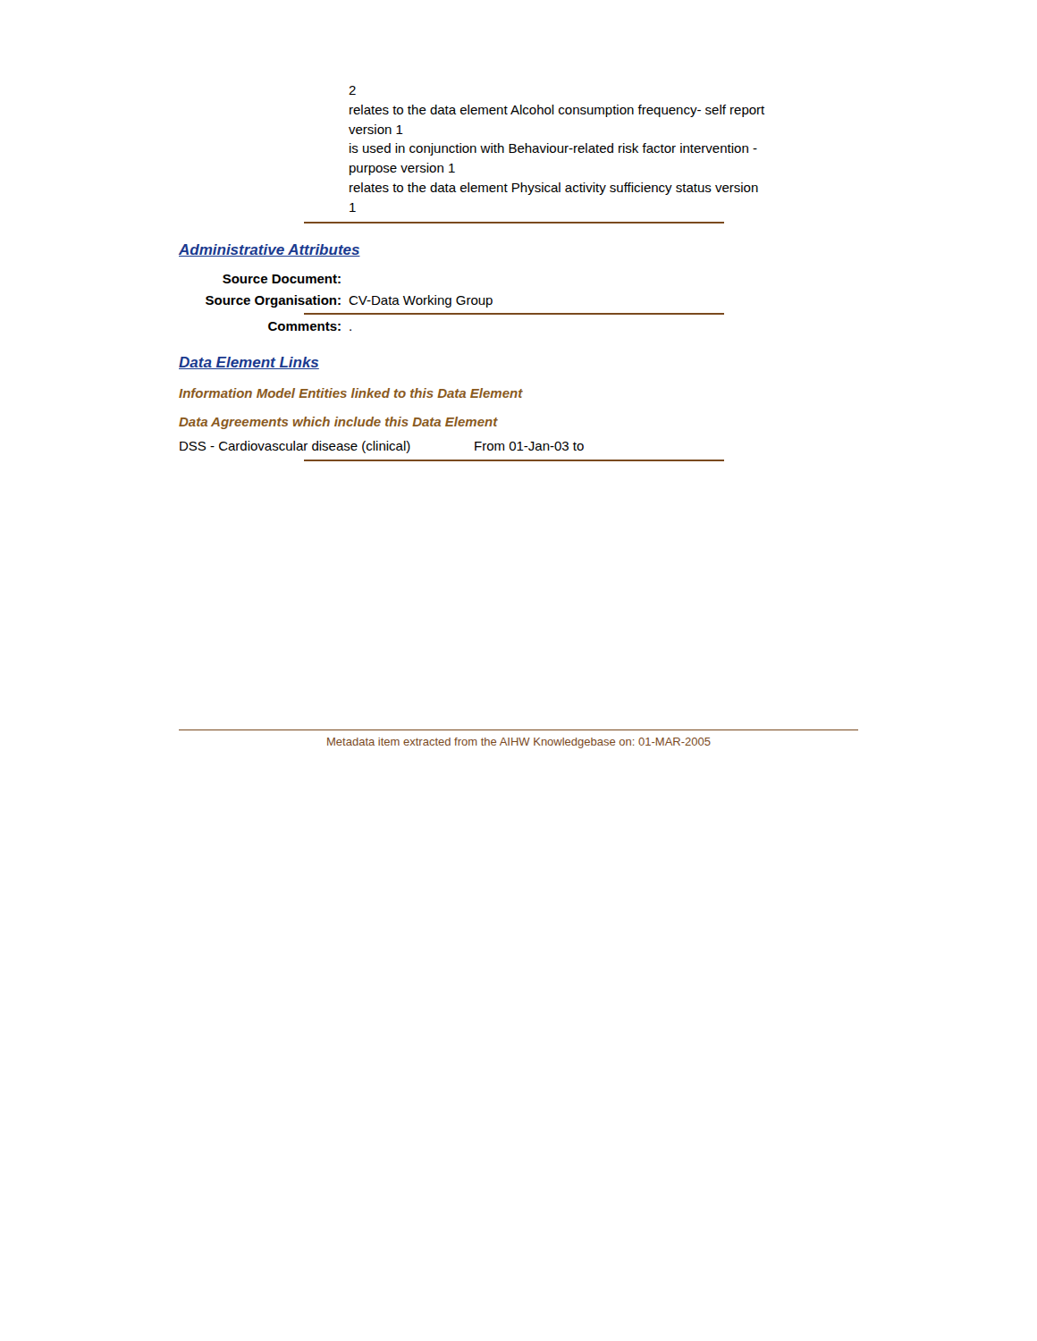2
relates to the data element Alcohol consumption frequency- self report version 1
is used in conjunction with Behaviour-related risk factor intervention - purpose version 1
relates to the data element Physical activity sufficiency status version 1
Administrative Attributes
Source Document:
Source Organisation:
CV-Data Working Group
Comments:
.
Data Element Links
Information Model Entities linked to this Data Element
Data Agreements which include this Data Element
DSS - Cardiovascular disease (clinical)
From 01-Jan-03 to
Metadata item extracted from the AIHW Knowledgebase on: 01-MAR-2005